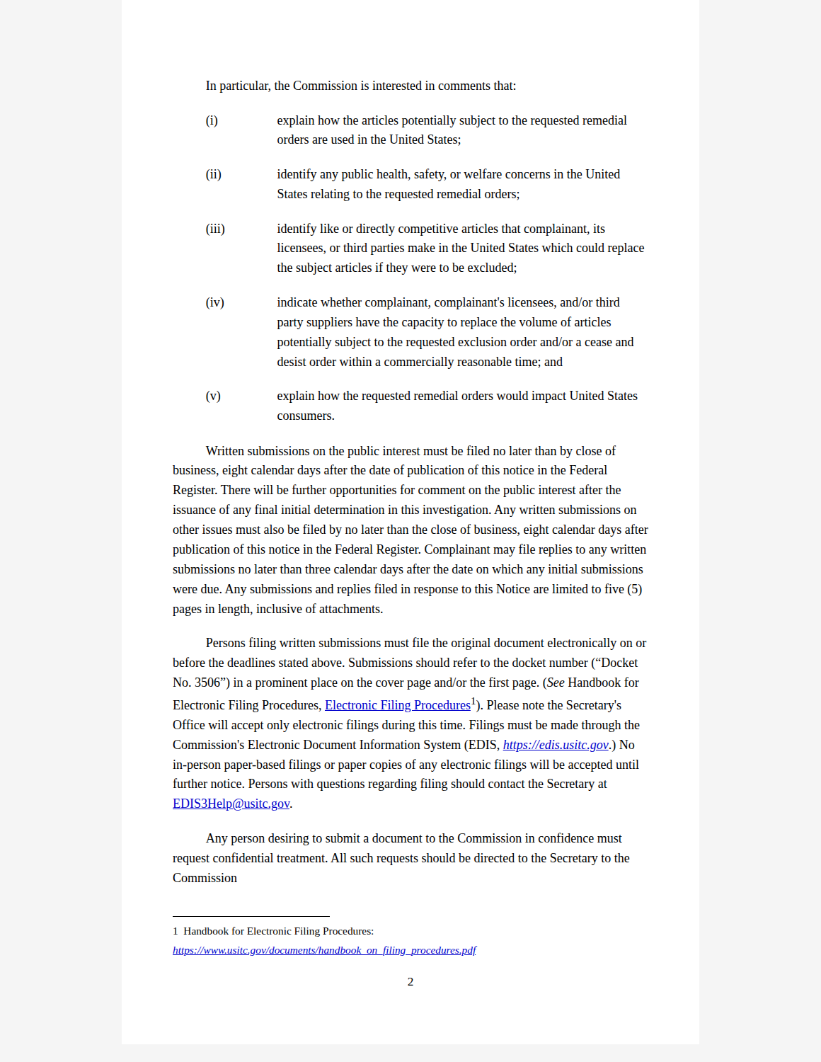In particular, the Commission is interested in comments that:
(i) explain how the articles potentially subject to the requested remedial orders are used in the United States;
(ii) identify any public health, safety, or welfare concerns in the United States relating to the requested remedial orders;
(iii) identify like or directly competitive articles that complainant, its licensees, or third parties make in the United States which could replace the subject articles if they were to be excluded;
(iv) indicate whether complainant, complainant's licensees, and/or third party suppliers have the capacity to replace the volume of articles potentially subject to the requested exclusion order and/or a cease and desist order within a commercially reasonable time; and
(v) explain how the requested remedial orders would impact United States consumers.
Written submissions on the public interest must be filed no later than by close of business, eight calendar days after the date of publication of this notice in the Federal Register. There will be further opportunities for comment on the public interest after the issuance of any final initial determination in this investigation. Any written submissions on other issues must also be filed by no later than the close of business, eight calendar days after publication of this notice in the Federal Register. Complainant may file replies to any written submissions no later than three calendar days after the date on which any initial submissions were due. Any submissions and replies filed in response to this Notice are limited to five (5) pages in length, inclusive of attachments.
Persons filing written submissions must file the original document electronically on or before the deadlines stated above. Submissions should refer to the docket number (“Docket No. 3506”) in a prominent place on the cover page and/or the first page. (See Handbook for Electronic Filing Procedures, Electronic Filing Procedures1). Please note the Secretary's Office will accept only electronic filings during this time. Filings must be made through the Commission's Electronic Document Information System (EDIS, https://edis.usitc.gov.) No in-person paper-based filings or paper copies of any electronic filings will be accepted until further notice. Persons with questions regarding filing should contact the Secretary at EDIS3Help@usitc.gov.
Any person desiring to submit a document to the Commission in confidence must request confidential treatment. All such requests should be directed to the Secretary to the Commission
1 Handbook for Electronic Filing Procedures:
https://www.usitc.gov/documents/handbook_on_filing_procedures.pdf
2